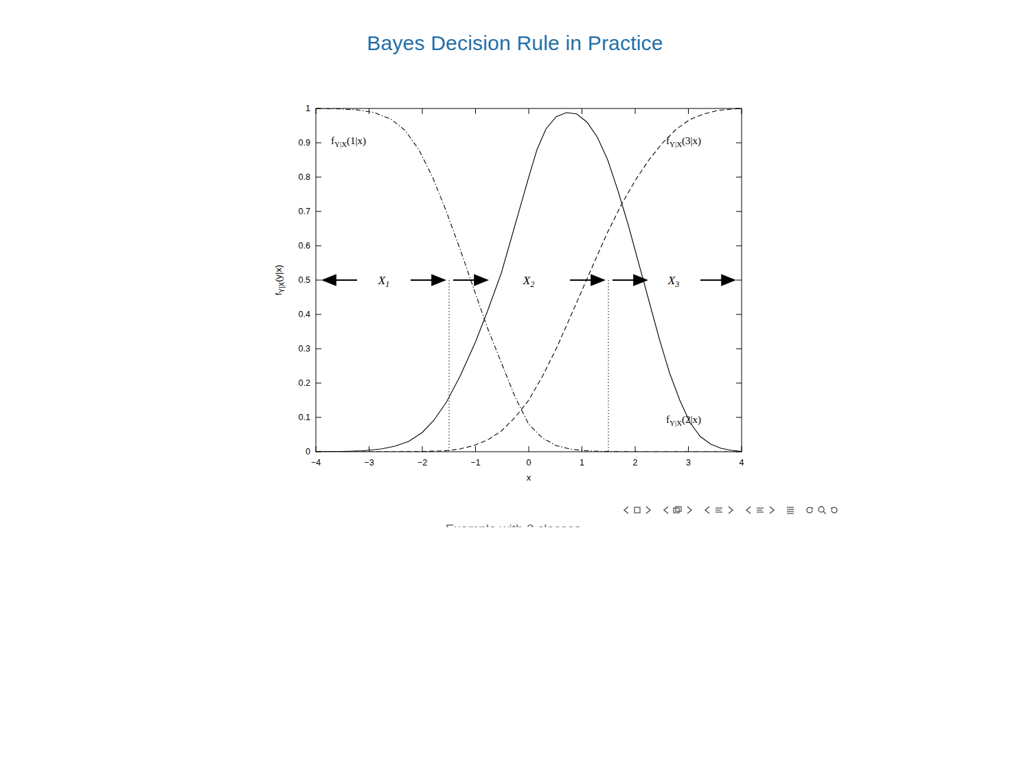Bayes Decision Rule in Practice
1 0.9 0.8 0.7 0.6 0.5 0.4 0.3 0.2 0.1 0 −4 −3 −2 −1 0 1 2 3 4 x fY|X(y|x) fY|X(1|x) fY|X(3|x) fY|X(2|x) X1 X2 X3
Example with 3 classes.